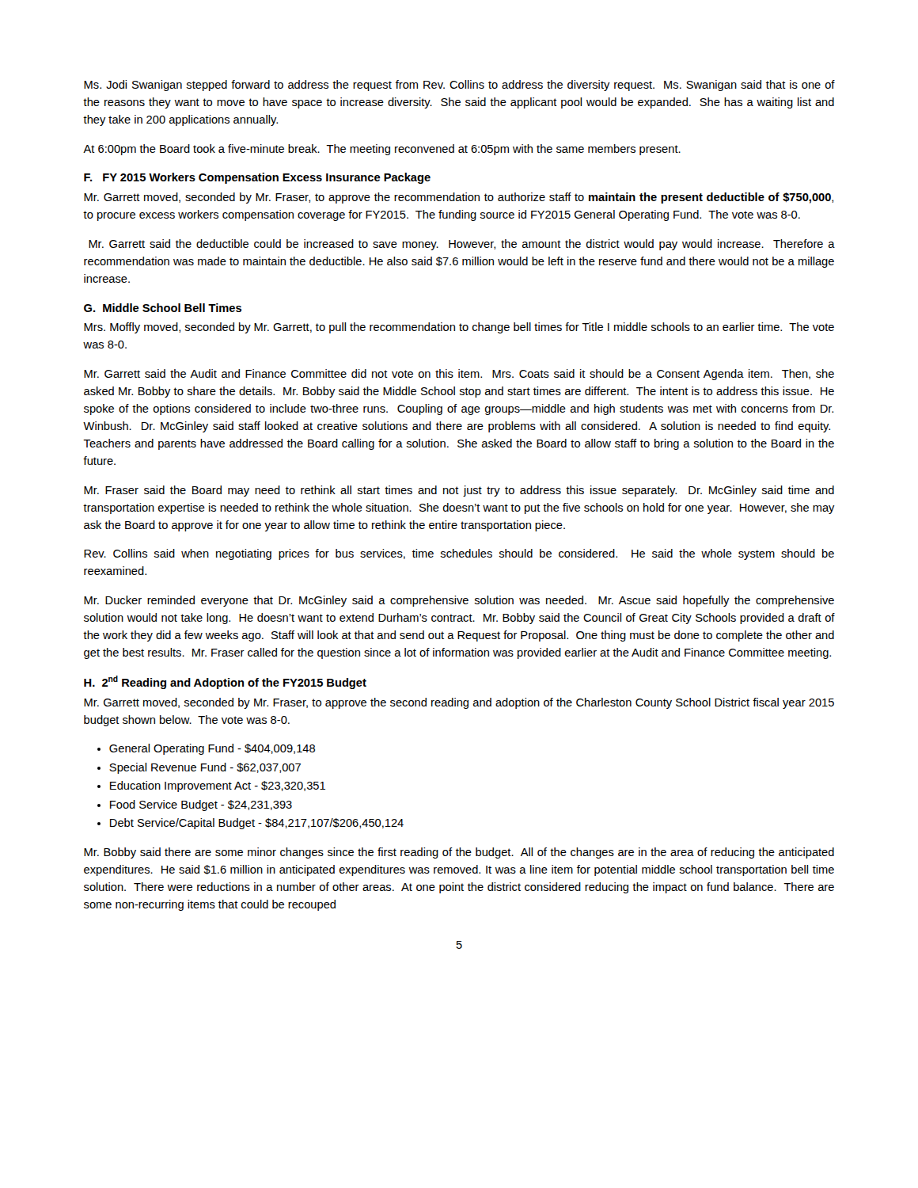Ms. Jodi Swanigan stepped forward to address the request from Rev. Collins to address the diversity request. Ms. Swanigan said that is one of the reasons they want to move to have space to increase diversity. She said the applicant pool would be expanded. She has a waiting list and they take in 200 applications annually.
At 6:00pm the Board took a five-minute break. The meeting reconvened at 6:05pm with the same members present.
F. FY 2015 Workers Compensation Excess Insurance Package
Mr. Garrett moved, seconded by Mr. Fraser, to approve the recommendation to authorize staff to maintain the present deductible of $750,000, to procure excess workers compensation coverage for FY2015. The funding source id FY2015 General Operating Fund. The vote was 8-0.
Mr. Garrett said the deductible could be increased to save money. However, the amount the district would pay would increase. Therefore a recommendation was made to maintain the deductible. He also said $7.6 million would be left in the reserve fund and there would not be a millage increase.
G. Middle School Bell Times
Mrs. Moffly moved, seconded by Mr. Garrett, to pull the recommendation to change bell times for Title I middle schools to an earlier time. The vote was 8-0.
Mr. Garrett said the Audit and Finance Committee did not vote on this item. Mrs. Coats said it should be a Consent Agenda item. Then, she asked Mr. Bobby to share the details. Mr. Bobby said the Middle School stop and start times are different. The intent is to address this issue. He spoke of the options considered to include two-three runs. Coupling of age groups—middle and high students was met with concerns from Dr. Winbush. Dr. McGinley said staff looked at creative solutions and there are problems with all considered. A solution is needed to find equity. Teachers and parents have addressed the Board calling for a solution. She asked the Board to allow staff to bring a solution to the Board in the future.
Mr. Fraser said the Board may need to rethink all start times and not just try to address this issue separately. Dr. McGinley said time and transportation expertise is needed to rethink the whole situation. She doesn’t want to put the five schools on hold for one year. However, she may ask the Board to approve it for one year to allow time to rethink the entire transportation piece.
Rev. Collins said when negotiating prices for bus services, time schedules should be considered. He said the whole system should be reexamined.
Mr. Ducker reminded everyone that Dr. McGinley said a comprehensive solution was needed. Mr. Ascue said hopefully the comprehensive solution would not take long. He doesn’t want to extend Durham’s contract. Mr. Bobby said the Council of Great City Schools provided a draft of the work they did a few weeks ago. Staff will look at that and send out a Request for Proposal. One thing must be done to complete the other and get the best results. Mr. Fraser called for the question since a lot of information was provided earlier at the Audit and Finance Committee meeting.
H. 2nd Reading and Adoption of the FY2015 Budget
Mr. Garrett moved, seconded by Mr. Fraser, to approve the second reading and adoption of the Charleston County School District fiscal year 2015 budget shown below. The vote was 8-0.
General Operating Fund - $404,009,148
Special Revenue Fund - $62,037,007
Education Improvement Act - $23,320,351
Food Service Budget - $24,231,393
Debt Service/Capital Budget - $84,217,107/$206,450,124
Mr. Bobby said there are some minor changes since the first reading of the budget. All of the changes are in the area of reducing the anticipated expenditures. He said $1.6 million in anticipated expenditures was removed. It was a line item for potential middle school transportation bell time solution. There were reductions in a number of other areas. At one point the district considered reducing the impact on fund balance. There are some non-recurring items that could be recouped
5